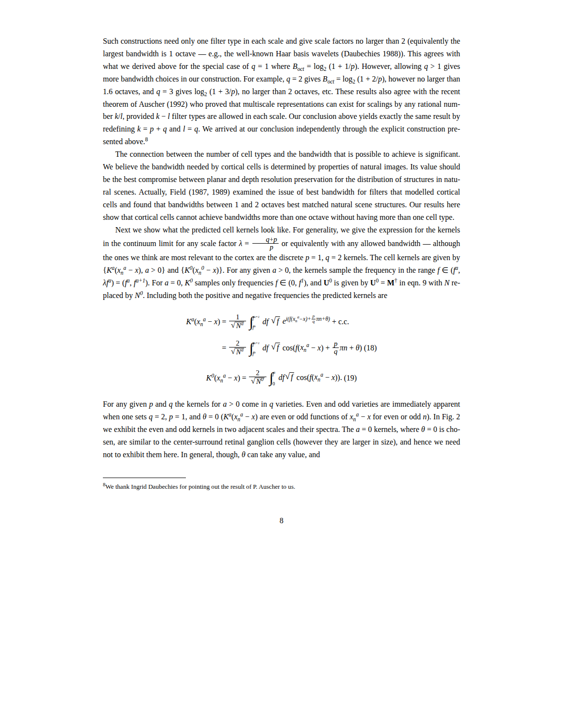Such constructions need only one filter type in each scale and give scale factors no larger than 2 (equivalently the largest bandwidth is 1 octave — e.g., the well-known Haar basis wavelets (Daubechies 1988)). This agrees with what we derived above for the special case of q = 1 where Boct = log2 (1 + 1/p). However, allowing q > 1 gives more bandwidth choices in our construction. For example, q = 2 gives Boct = log2 (1 + 2/p), however no larger than 1.6 octaves, and q = 3 gives log2 (1 + 3/p), no larger than 2 octaves, etc. These results also agree with the recent theorem of Auscher (1992) who proved that multiscale representations can exist for scalings by any rational number k/l, provided k − l filter types are allowed in each scale. Our conclusion above yields exactly the same result by redefining k = p + q and l = q. We arrived at our conclusion independently through the explicit construction presented above.8
The connection between the number of cell types and the bandwidth that is possible to achieve is significant. We believe the bandwidth needed by cortical cells is determined by properties of natural images. Its value should be the best compromise between planar and depth resolution preservation for the distribution of structures in natural scenes. Actually, Field (1987, 1989) examined the issue of best bandwidth for filters that modelled cortical cells and found that bandwidths between 1 and 2 octaves best matched natural scene structures. Our results here show that cortical cells cannot achieve bandwidths more than one octave without having more than one cell type.
Next we show what the predicted cell kernels look like. For generality, we give the expression for the kernels in the continuum limit for any scale factor λ = q+p p or equivalently with any allowed bandwidth — although the ones we think are most relevant to the cortex are the discrete p = 1, q = 2 kernels. The cell kernels are given by {Ka(xna − x), a > 0} and {K0(xn0 − x)}. For any given a > 0, the kernels sample the frequency in the range f ∈ (fa, λfa) = (fa, fa+1). For a = 0, K0 samples only frequencies f ∈ (0, f1), and U0 is given by U0 = M† in eqn. 9 with N replaced by N0. Including both the positive and negative frequencies the predicted kernels are
| K a ( x n a − x ) | = | 1 N a ∫ f a+1 f a df f e i(f(x n a −x)+ p q πn+θ) + c.c. | |
| | = | 2 N a ∫ f a+1 f a df f cos ( f ( x n a − x ) + p q πn + θ ) | (18) |
| K 0 ( x n a − x ) | = | 2 N 0 ∫ f 1 0 df f cos ( f ( x n a − x )). | (19) |
For any given p and q the kernels for a > 0 come in q varieties. Even and odd varieties are immediately apparent when one sets q = 2, p = 1, and θ = 0 (Ka(xna − x) are even or odd functions of xna − x for even or odd n). In Fig. 2 we exhibit the even and odd kernels in two adjacent scales and their spectra. The a = 0 kernels, where θ = 0 is chosen, are similar to the center-surround retinal ganglion cells (however they are larger in size), and hence we need not to exhibit them here. In general, though, θ can take any value, and
8We thank Ingrid Daubechies for pointing out the result of P. Auscher to us.
8